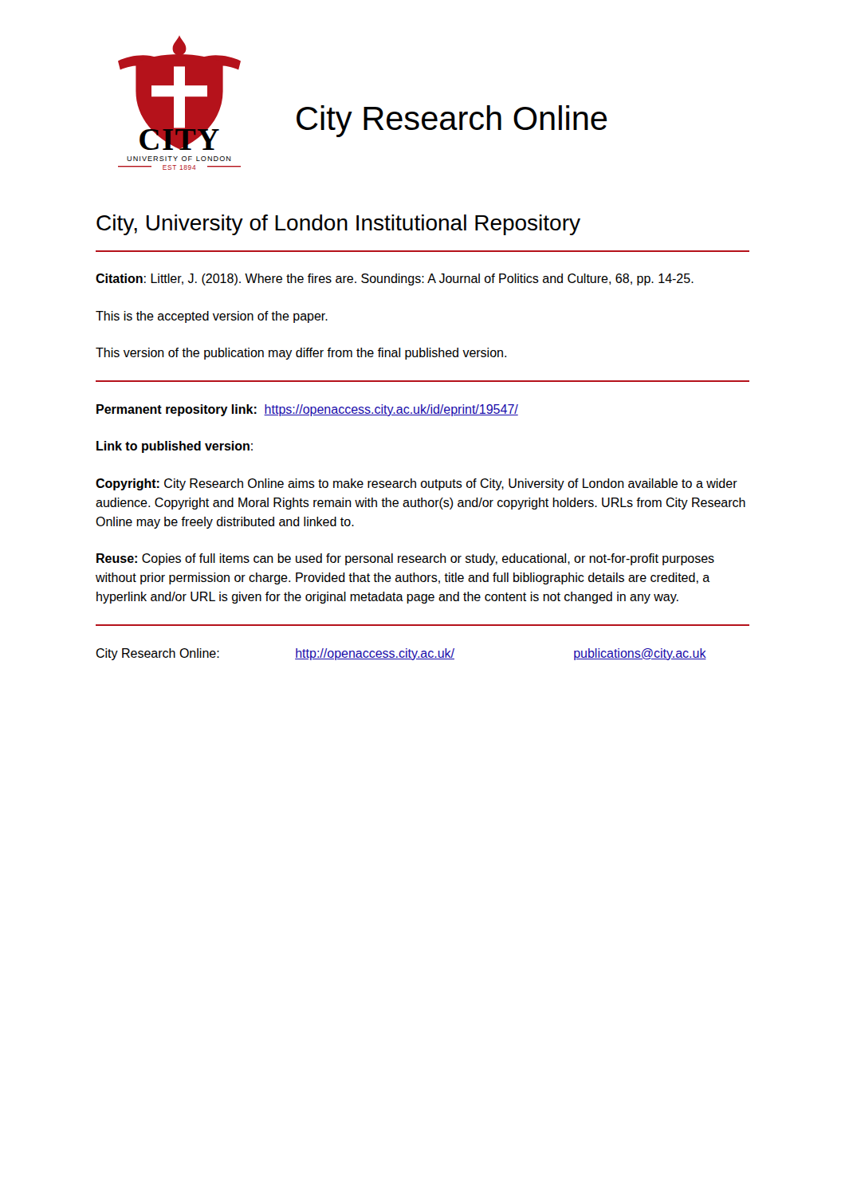CITY UNIVERSITY OF LONDON EST 1894
City Research Online
City, University of London Institutional Repository
Citation: Littler, J. (2018). Where the fires are. Soundings: A Journal of Politics and Culture, 68, pp. 14-25.
This is the accepted version of the paper.
This version of the publication may differ from the final published version.
Permanent repository link: https://openaccess.city.ac.uk/id/eprint/19547/
Link to published version:
Copyright: City Research Online aims to make research outputs of City, University of London available to a wider audience. Copyright and Moral Rights remain with the author(s) and/or copyright holders. URLs from City Research Online may be freely distributed and linked to.
Reuse: Copies of full items can be used for personal research or study, educational, or not-for-profit purposes without prior permission or charge. Provided that the authors, title and full bibliographic details are credited, a hyperlink and/or URL is given for the original metadata page and the content is not changed in any way.
City Research Online:
http://openaccess.city.ac.uk/ publications@city.ac.uk